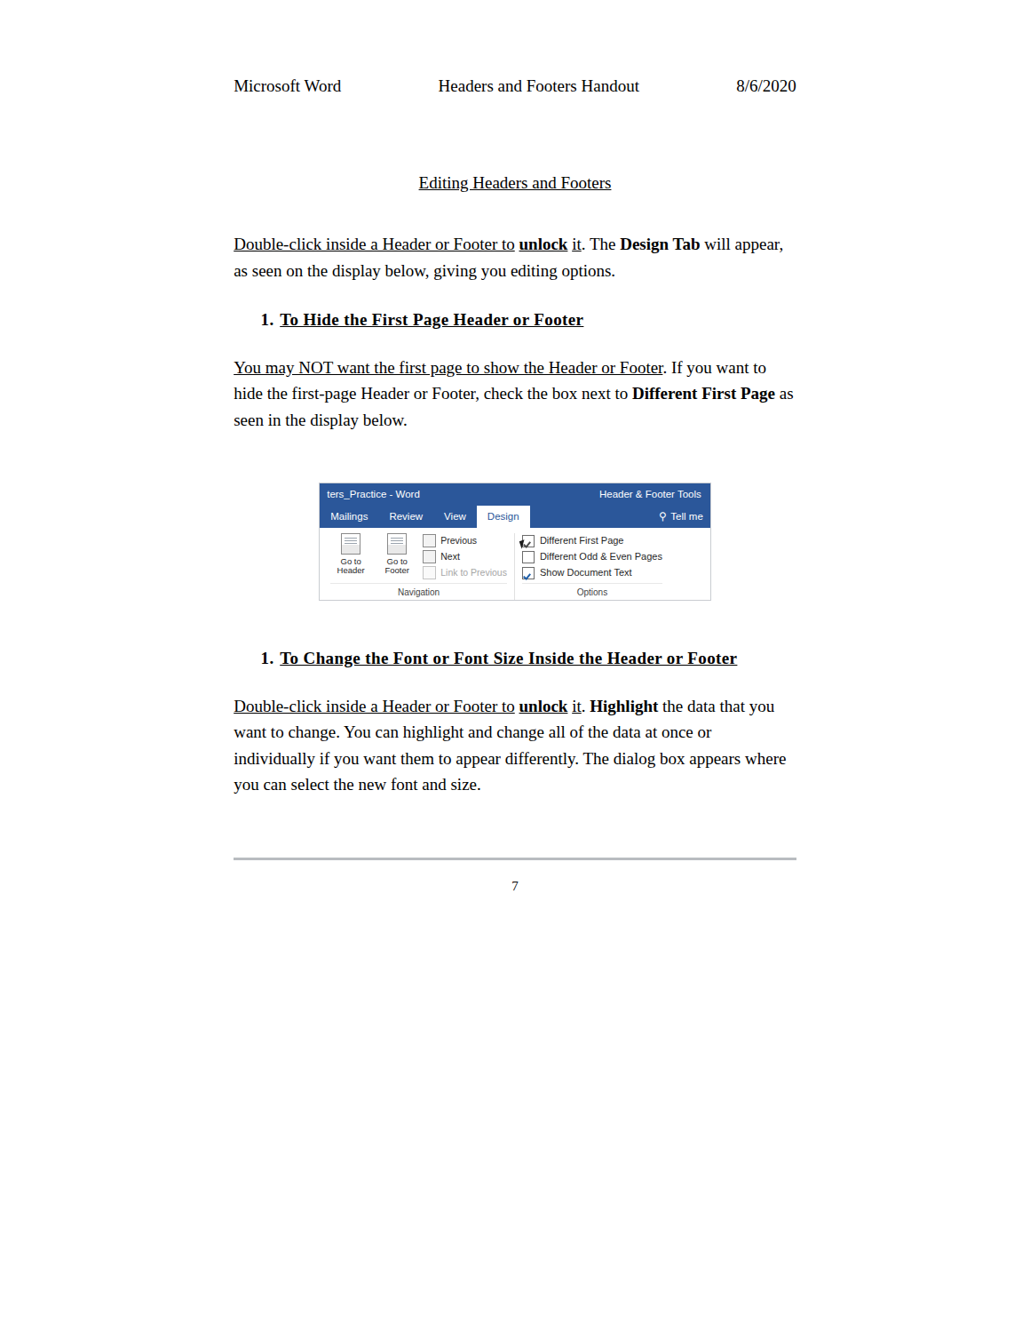Microsoft Word
Headers and Footers Handout
8/6/2020
Editing Headers and Footers
Double-click inside a Header or Footer to unlock it. The Design Tab will appear, as seen on the display below, giving you editing options.
1. To Hide the First Page Header or Footer
You may NOT want the first page to show the Header or Footer. If you want to hide the first-page Header or Footer, check the box next to Different First Page as seen in the display below.
ters_Practice - Word
Header & Footer Tools
Mailings
Review
View
Design
⚲Tell me
Go to
Header
Go to
Footer
Previous
Next
Link to Previous
Navigation
Different First Page
Different Odd & Even Pages
Show Document Text
Options
1. To Change the Font or Font Size Inside the Header or Footer
Double-click inside a Header or Footer to unlock it. Highlight the data that you want to change. You can highlight and change all of the data at once or individually if you want them to appear differently. The dialog box appears where you can select the new font and size.
7